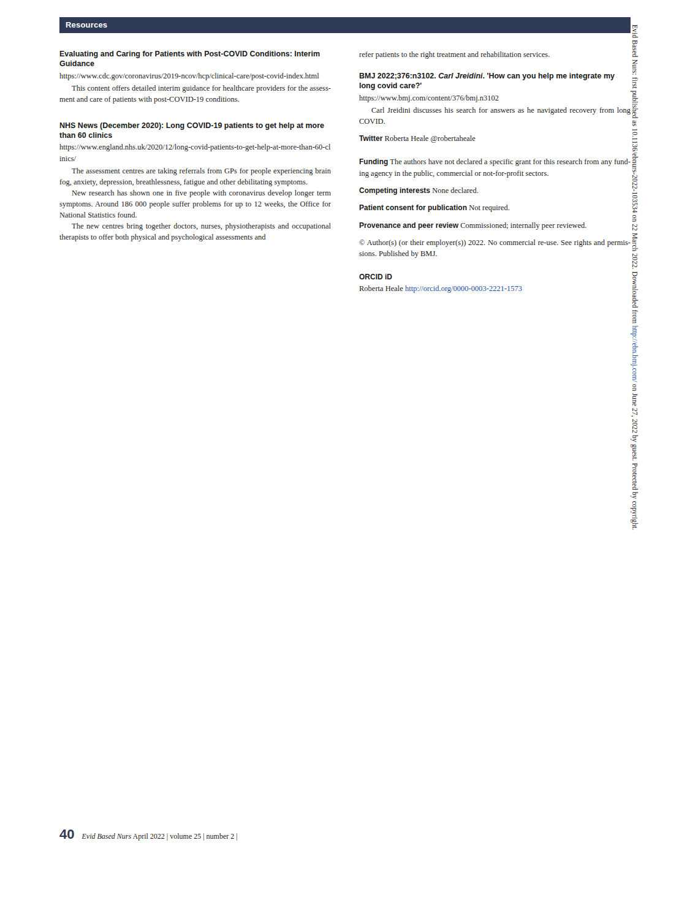Resources
Evaluating and Caring for Patients with Post-COVID Conditions: Interim Guidance
https://www.cdc.gov/coronavirus/2019-ncov/hcp/clinical-care/post-covid-index.html
This content offers detailed interim guidance for healthcare providers for the assessment and care of patients with post-COVID-19 conditions.
NHS News (December 2020): Long COVID-19 patients to get help at more than 60 clinics
https://www.england.nhs.uk/2020/12/long-covid-patients-to-get-help-at-more-than-60-clinics/
The assessment centres are taking referrals from GPs for people experiencing brain fog, anxiety, depression, breathlessness, fatigue and other debilitating symptoms.
New research has shown one in five people with coronavirus develop longer term symptoms. Around 186 000 people suffer problems for up to 12 weeks, the Office for National Statistics found.
The new centres bring together doctors, nurses, physiotherapists and occupational therapists to offer both physical and psychological assessments and
refer patients to the right treatment and rehabilitation services.
BMJ 2022;376:n3102. Carl Jreidini. 'How can you help me integrate my long covid care?'
https://www.bmj.com/content/376/bmj.n3102
Carl Jreidini discusses his search for answers as he navigated recovery from long COVID.
Twitter Roberta Heale @robertaheale
Funding The authors have not declared a specific grant for this research from any funding agency in the public, commercial or not-for-profit sectors.
Competing interests None declared.
Patient consent for publication Not required.
Provenance and peer review Commissioned; internally peer reviewed.
© Author(s) (or their employer(s)) 2022. No commercial re-use. See rights and permissions. Published by BMJ.
ORCID iD
Roberta Heale http://orcid.org/0000-0003-2221-1573
40
Evid Based Nurs April 2022 | volume 25 | number 2 |
Evid Based Nurs: first published as 10.1136/ebnurs-2022-103534 on 22 March 2022. Downloaded from http://ebn.bmj.com/ on June 27, 2022 by guest. Protected by copyright.